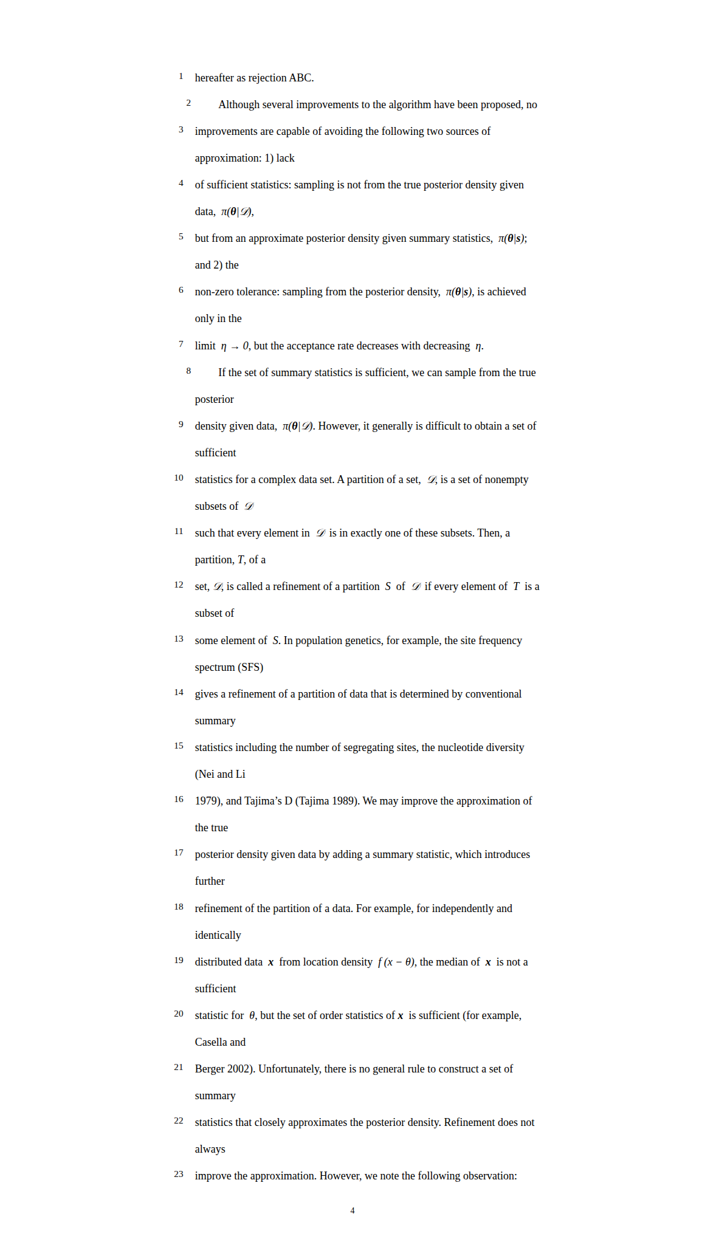hereafter as rejection ABC.
Although several improvements to the algorithm have been proposed, no
improvements are capable of avoiding the following two sources of approximation: 1) lack
of sufficient statistics: sampling is not from the true posterior density given data, π(θ|𝒟),
but from an approximate posterior density given summary statistics, π(θ|s); and 2) the
non-zero tolerance: sampling from the posterior density, π(θ|s), is achieved only in the
limit η → 0, but the acceptance rate decreases with decreasing η.
If the set of summary statistics is sufficient, we can sample from the true posterior
density given data, π(θ|𝒟). However, it generally is difficult to obtain a set of sufficient
statistics for a complex data set. A partition of a set, 𝒟, is a set of nonempty subsets of 𝒟
such that every element in 𝒟 is in exactly one of these subsets. Then, a partition, T, of a
set, 𝒟, is called a refinement of a partition S of 𝒟 if every element of T is a subset of
some element of S. In population genetics, for example, the site frequency spectrum (SFS)
gives a refinement of a partition of data that is determined by conventional summary
statistics including the number of segregating sites, the nucleotide diversity (Nei and Li
1979), and Tajima’s D (Tajima 1989). We may improve the approximation of the true
posterior density given data by adding a summary statistic, which introduces further
refinement of the partition of a data. For example, for independently and identically
distributed data x from location density f (x − θ), the median of x is not a sufficient
statistic for θ, but the set of order statistics of x is sufficient (for example, Casella and
Berger 2002). Unfortunately, there is no general rule to construct a set of summary
statistics that closely approximates the posterior density. Refinement does not always
improve the approximation. However, we note the following observation:
4